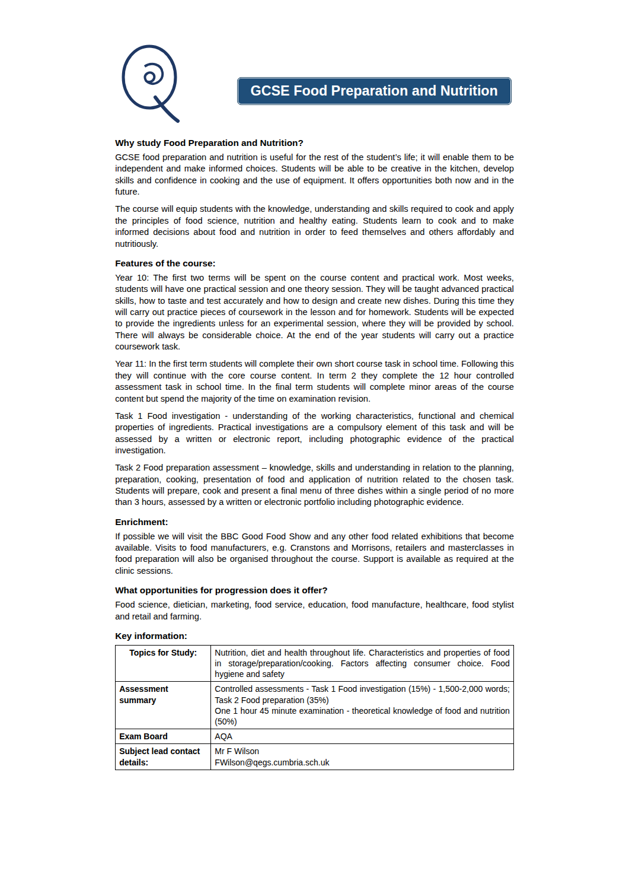GCSE Food Preparation and Nutrition
Why study Food Preparation and Nutrition?
GCSE food preparation and nutrition is useful for the rest of the student’s life; it will enable them to be independent and make informed choices. Students will be able to be creative in the kitchen, develop skills and confidence in cooking and the use of equipment. It offers opportunities both now and in the future.
The course will equip students with the knowledge, understanding and skills required to cook and apply the principles of food science, nutrition and healthy eating. Students learn to cook and to make informed decisions about food and nutrition in order to feed themselves and others affordably and nutritiously.
Features of the course:
Year 10: The first two terms will be spent on the course content and practical work. Most weeks, students will have one practical session and one theory session. They will be taught advanced practical skills, how to taste and test accurately and how to design and create new dishes. During this time they will carry out practice pieces of coursework in the lesson and for homework. Students will be expected to provide the ingredients unless for an experimental session, where they will be provided by school. There will always be considerable choice. At the end of the year students will carry out a practice coursework task.
Year 11: In the first term students will complete their own short course task in school time. Following this they will continue with the core course content. In term 2 they complete the 12 hour controlled assessment task in school time. In the final term students will complete minor areas of the course content but spend the majority of the time on examination revision.
Task 1 Food investigation - understanding of the working characteristics, functional and chemical properties of ingredients. Practical investigations are a compulsory element of this task and will be assessed by a written or electronic report, including photographic evidence of the practical investigation.
Task 2 Food preparation assessment – knowledge, skills and understanding in relation to the planning, preparation, cooking, presentation of food and application of nutrition related to the chosen task. Students will prepare, cook and present a final menu of three dishes within a single period of no more than 3 hours, assessed by a written or electronic portfolio including photographic evidence.
Enrichment:
If possible we will visit the BBC Good Food Show and any other food related exhibitions that become available. Visits to food manufacturers, e.g. Cranstons and Morrisons, retailers and masterclasses in food preparation will also be organised throughout the course. Support is available as required at the clinic sessions.
What opportunities for progression does it offer?
Food science, dietician, marketing, food service, education, food manufacture, healthcare, food stylist and retail and farming.
Key information:
| Topics for Study: | Nutrition, diet and health throughout life. Characteristics and properties of food in storage/preparation/cooking. Factors affecting consumer choice. Food hygiene and safety |
| Assessment summary | Controlled assessments - Task 1 Food investigation (15%) - 1,500-2,000 words; Task 2 Food preparation (35%) One 1 hour 45 minute examination - theoretical knowledge of food and nutrition (50%) |
| Exam Board | AQA |
| Subject lead contact details: | Mr F Wilson FWilson@qegs.cumbria.sch.uk |